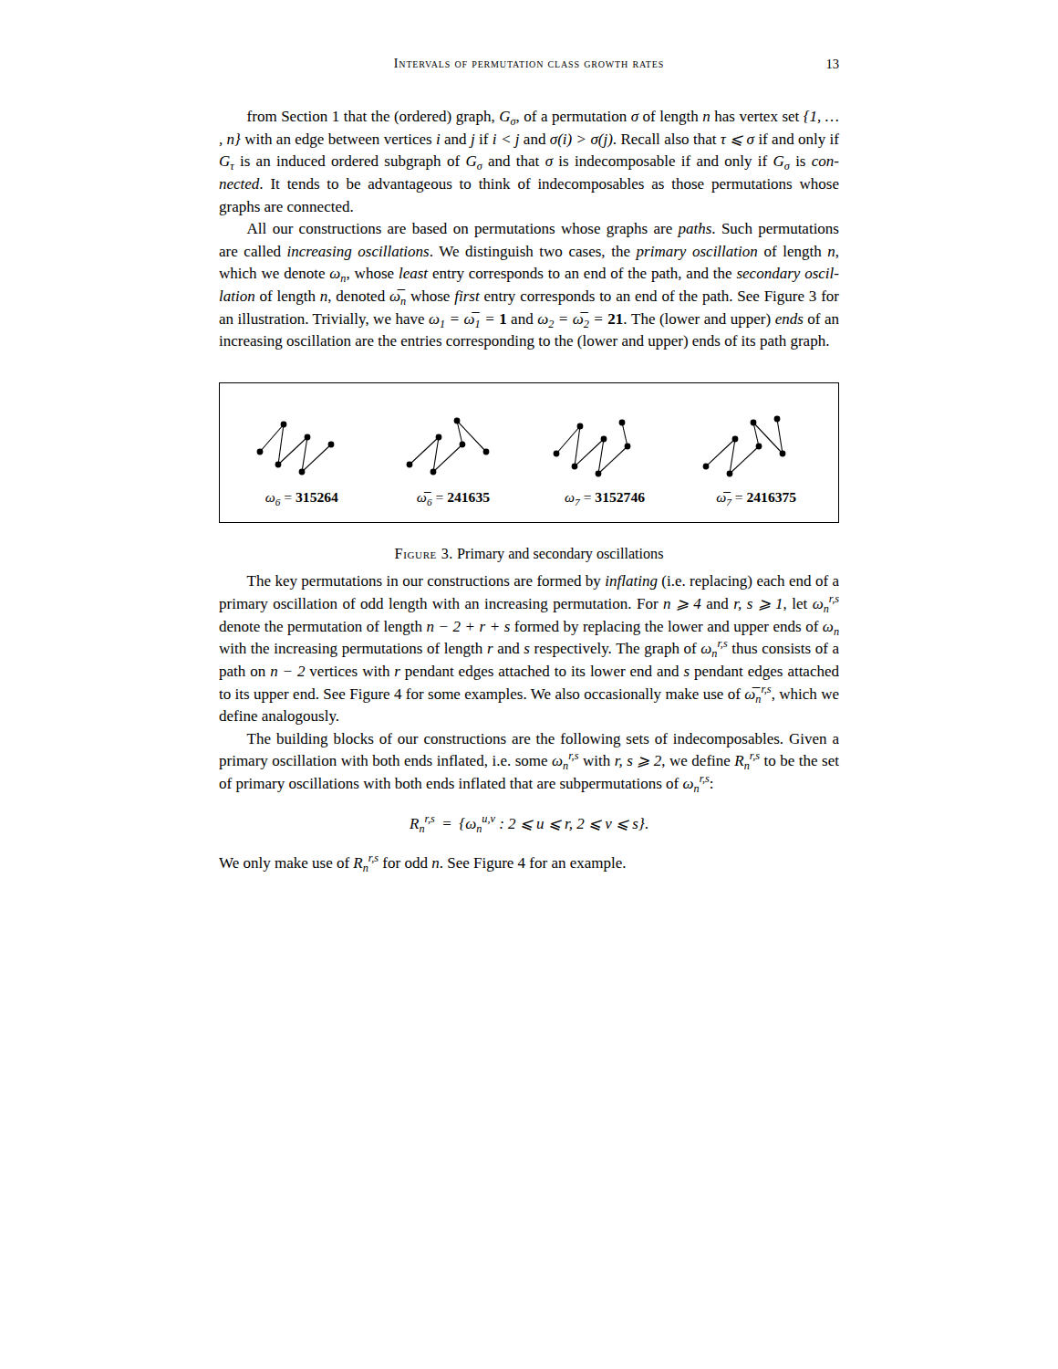Intervals of permutation class growth rates 13
from Section 1 that the (ordered) graph, Gσ, of a permutation σ of length n has vertex set {1, … , n} with an edge between vertices i and j if i < j and σ(i) > σ(j). Recall also that τ ⩽ σ if and only if Gτ is an induced ordered subgraph of Gσ and that σ is indecomposable if and only if Gσ is connected. It tends to be advantageous to think of indecomposables as those permutations whose graphs are connected.
All our constructions are based on permutations whose graphs are paths. Such permutations are called increasing oscillations. We distinguish two cases, the primary oscillation of length n, which we denote ωn, whose least entry corresponds to an end of the path, and the secondary oscillation of length n, denoted ω̅n whose first entry corresponds to an end of the path. See Figure 3 for an illustration. Trivially, we have ω1 = ω̅1 = 1 and ω2 = ω̅2 = 21. The (lower and upper) ends of an increasing oscillation are the entries corresponding to the (lower and upper) ends of its path graph.
ω6 = 315264
ω̅6 = 241635
ω7 = 3152746
ω̅7 = 2416375
Figure 3. Primary and secondary oscillations
The key permutations in our constructions are formed by inflating (i.e. replacing) each end of a primary oscillation of odd length with an increasing permutation. For n ⩾ 4 and r, s ⩾ 1, let ωnr,s denote the permutation of length n − 2 + r + s formed by replacing the lower and upper ends of ωn with the increasing permutations of length r and s respectively. The graph of ωnr,s thus consists of a path on n − 2 vertices with r pendant edges attached to its lower end and s pendant edges attached to its upper end. See Figure 4 for some examples. We also occasionally make use of ω̅nr,s, which we define analogously.
The building blocks of our constructions are the following sets of indecomposables. Given a primary oscillation with both ends inflated, i.e. some ωnr,s with r, s ⩾ 2, we define Rnr,s to be the set of primary oscillations with both ends inflated that are subpermutations of ωnr,s:
Rnr,s = {ωnu,v : 2 ⩽ u ⩽ r, 2 ⩽ v ⩽ s}.
We only make use of Rnr,s for odd n. See Figure 4 for an example.